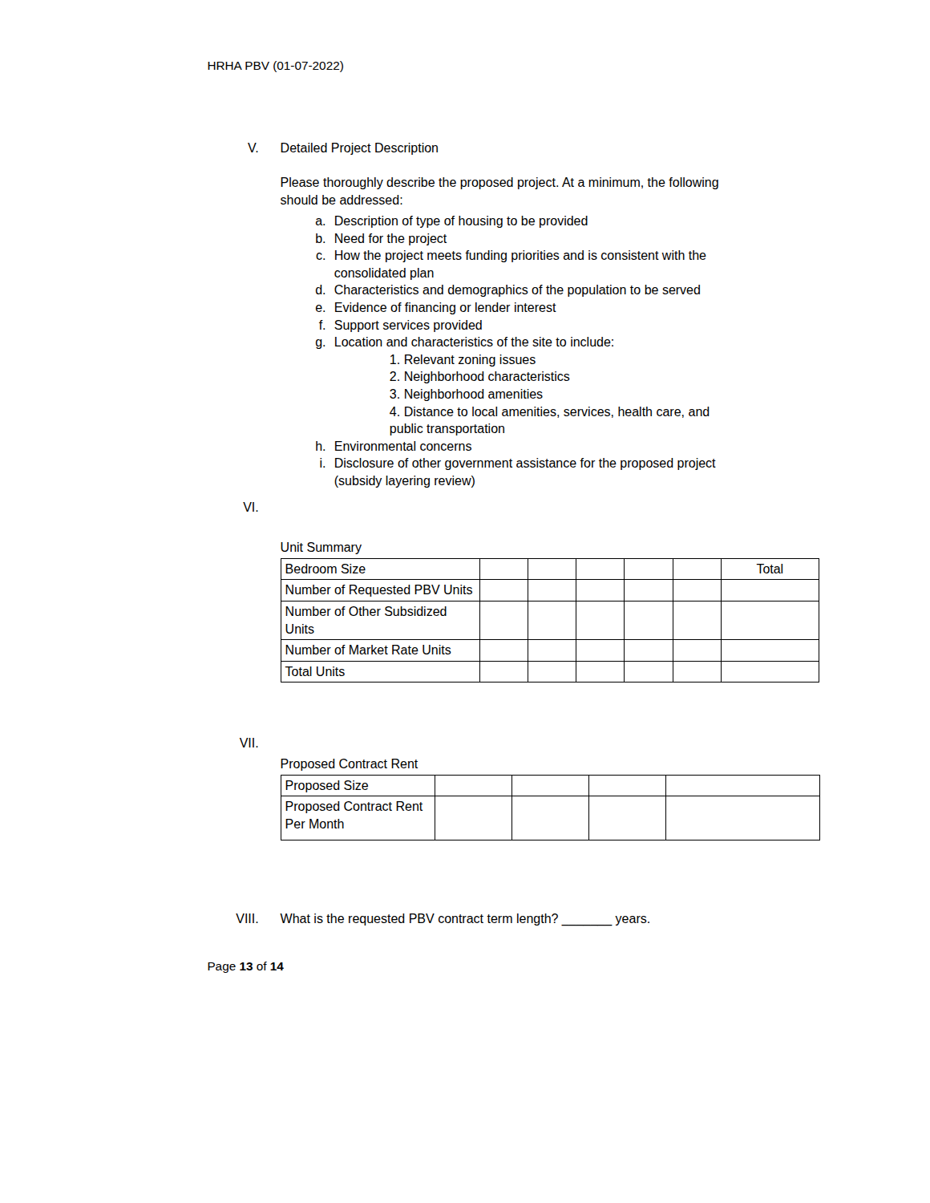HRHA PBV (01-07-2022)
V.
Detailed Project Description
Please thoroughly describe the proposed project. At a minimum, the following should be addressed:
Description of type of housing to be provided
Need for the project
How the project meets funding priorities and is consistent with the consolidated plan
Characteristics and demographics of the population to be served
Evidence of financing or lender interest
Support services provided
Location and characteristics of the site to include:
1. Relevant zoning issues
2. Neighborhood characteristics
3. Neighborhood amenities
4. Distance to local amenities, services, health care, and public transportation
Environmental concerns
Disclosure of other government assistance for the proposed project (subsidy layering review)
VI.
Unit Summary
| Bedroom Size | | | | | | Total |
| Number of Requested PBV Units | | | | | | |
| Number of Other Subsidized Units | | | | | | |
| Number of Market Rate Units | | | | | | |
| Total Units | | | | | | |
VII.
Proposed Contract Rent
| Proposed Size | | | | |
| Proposed Contract Rent Per Month | | | | |
VIII.
What is the requested PBV contract term length? _______ years.
Page 13 of 14